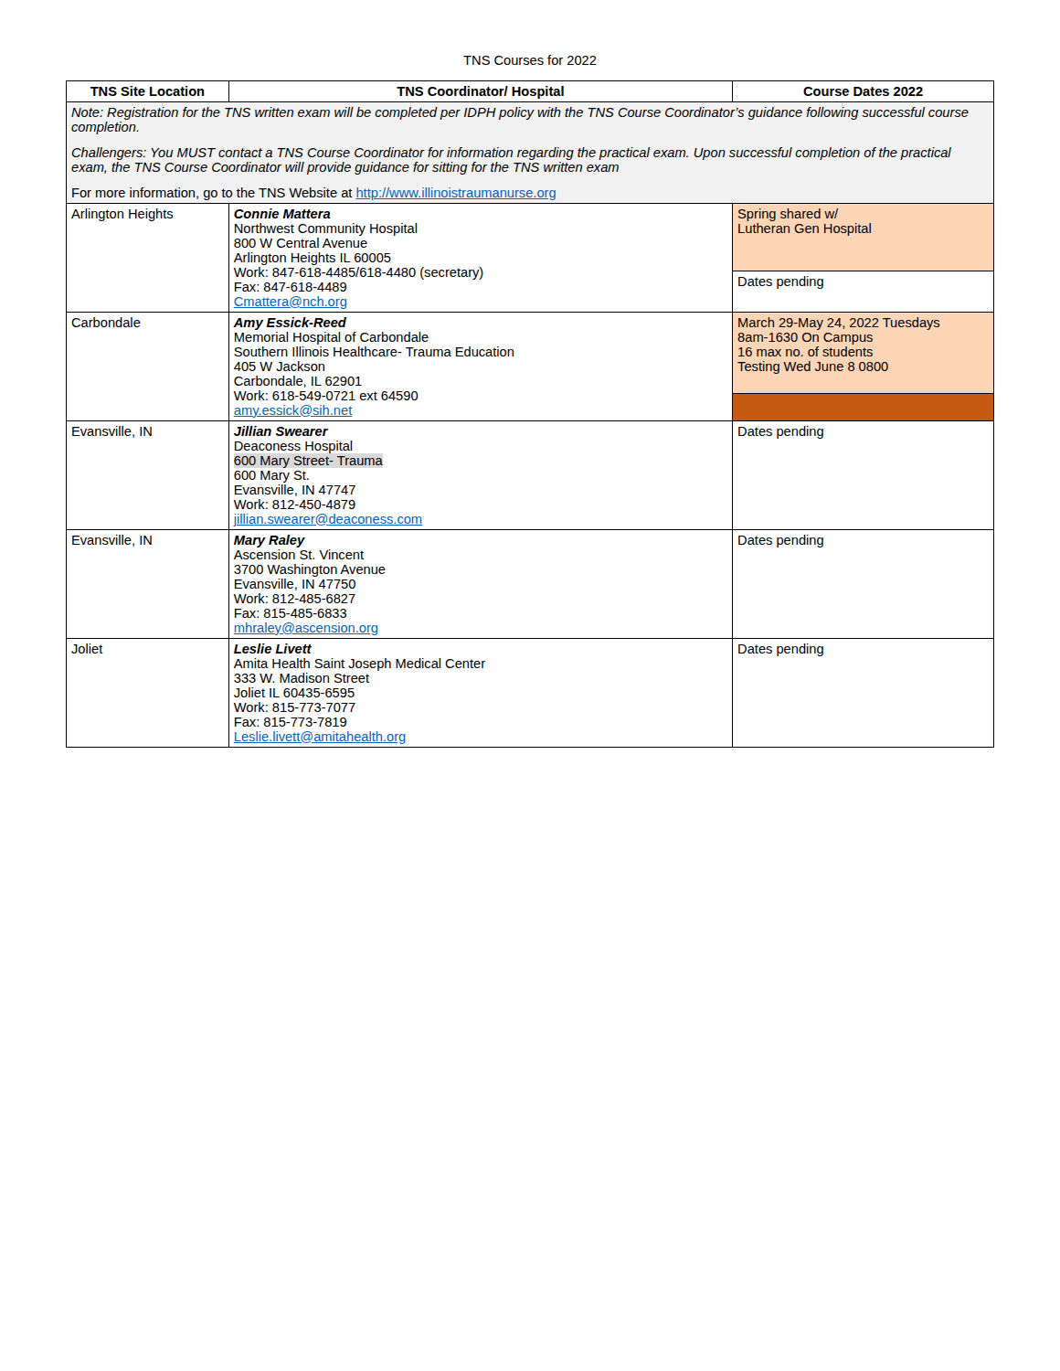TNS Courses for 2022
| TNS Site Location | TNS Coordinator/ Hospital | Course Dates 2022 |
| --- | --- | --- |
| Note: Registration for the TNS written exam will be completed per IDPH policy with the TNS Course Coordinator’s guidance following successful course completion. Challengers: You MUST contact a TNS Course Coordinator for information regarding the practical exam. Upon successful completion of the practical exam, the TNS Course Coordinator will provide guidance for sitting for the TNS written exam For more information, go to the TNS Website at http://www.illinoistraumanurse.org |
| Arlington Heights | Connie Mattera Northwest Community Hospital 800 W Central Avenue Arlington Heights IL 60005 Work: 847-618-4485/618-4480 (secretary) Fax: 847-618-4489 Cmattera@nch.org | Spring shared w/ Lutheran Gen Hospital |
| Dates pending |
| Carbondale | Amy Essick-Reed Memorial Hospital of Carbondale Southern Illinois Healthcare- Trauma Education 405 W Jackson Carbondale, IL 62901 Work: 618-549-0721 ext 64590 amy.essick@sih.net | March 29-May 24, 2022 Tuesdays 8am-1630 On Campus 16 max no. of students Testing Wed June 8 0800 |
| Evansville, IN | Jillian Swearer Deaconess Hospital 600 Mary Street- Trauma 600 Mary St. Evansville, IN 47747 Work: 812-450-4879 jillian.swearer@deaconess.com | Dates pending |
| Evansville, IN | Mary Raley Ascension St. Vincent 3700 Washington Avenue Evansville, IN 47750 Work: 812-485-6827 Fax: 815-485-6833 mhraley@ascension.org | Dates pending |
| Joliet | Leslie Livett Amita Health Saint Joseph Medical Center 333 W. Madison Street Joliet IL 60435-6595 Work: 815-773-7077 Fax: 815-773-7819 Leslie.livett@amitahealth.org | Dates pending |